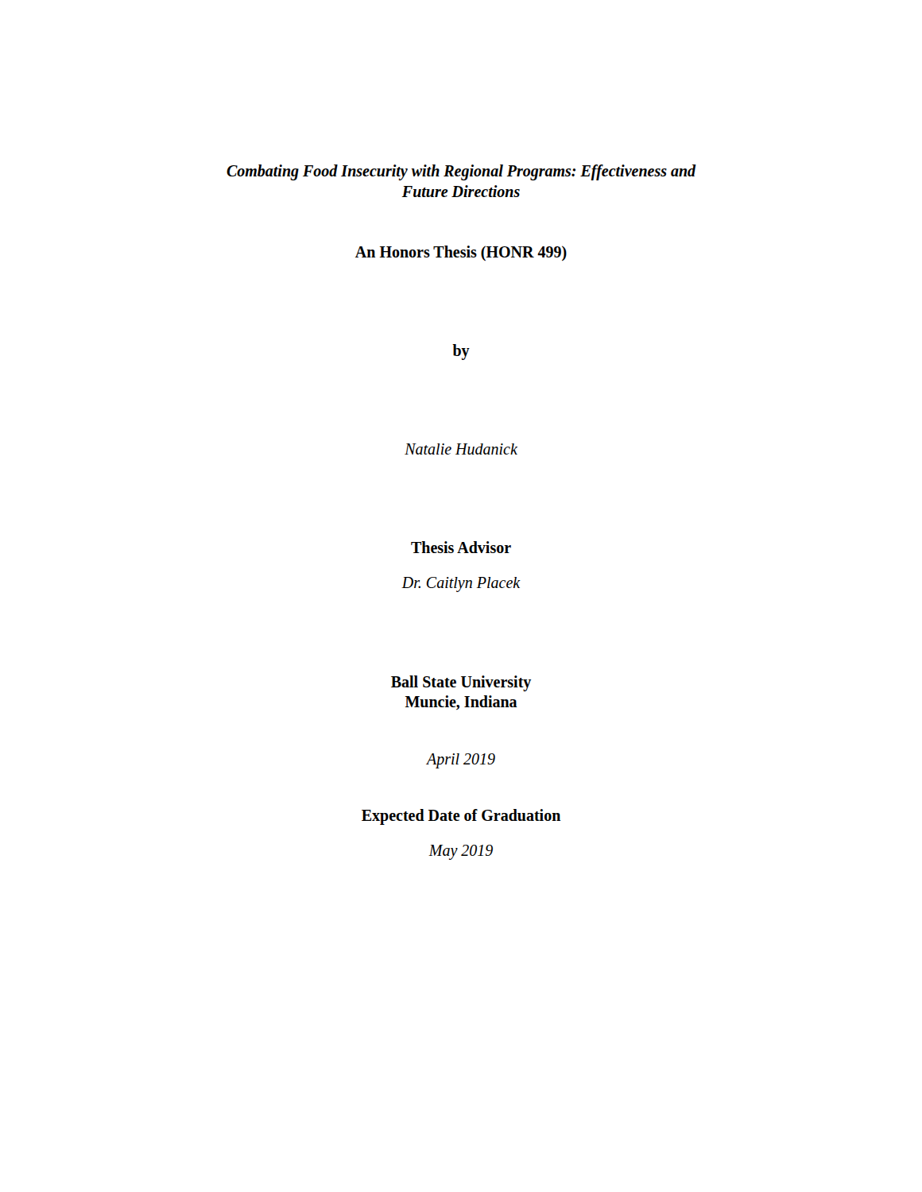Combating Food Insecurity with Regional Programs: Effectiveness and Future Directions
An Honors Thesis (HONR 499)
by
Natalie Hudanick
Thesis Advisor
Dr. Caitlyn Placek
Ball State University
Muncie, Indiana
April 2019
Expected Date of Graduation
May 2019